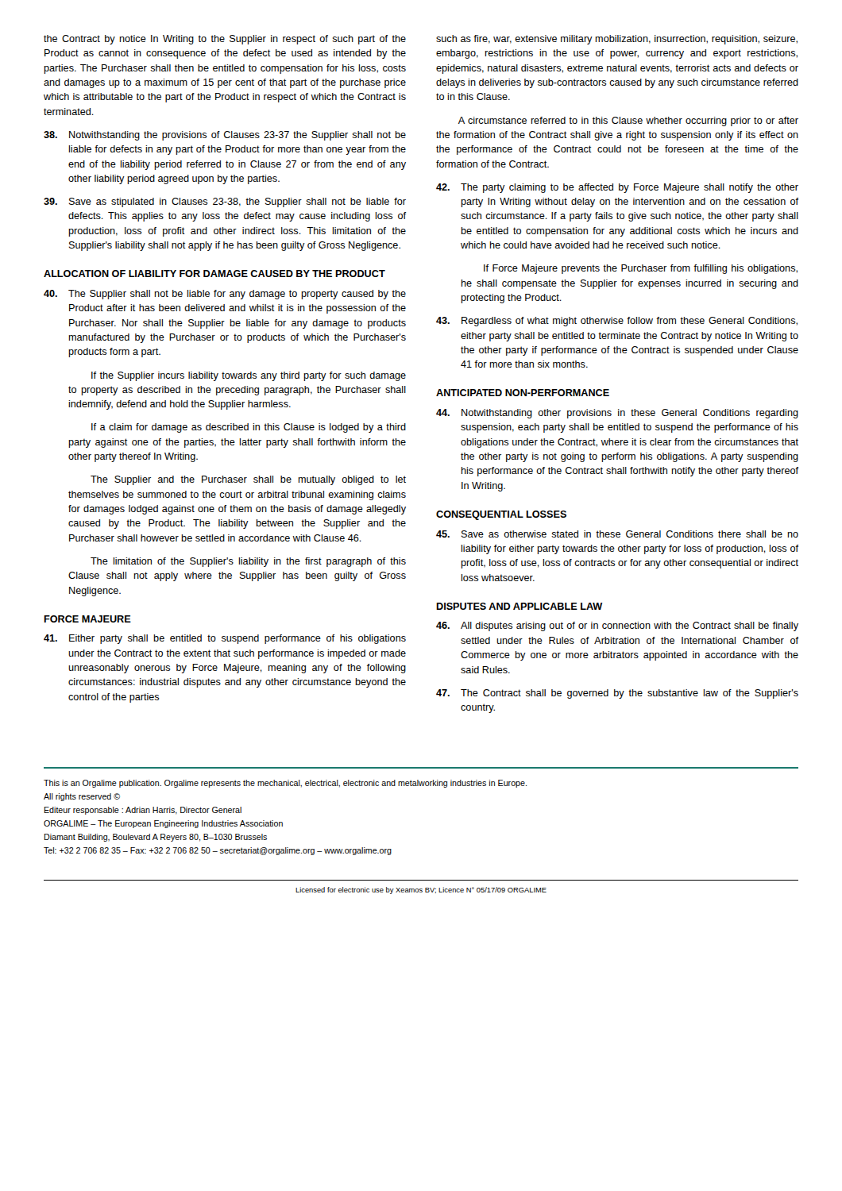the Contract by notice In Writing to the Supplier in respect of such part of the Product as cannot in consequence of the defect be used as intended by the parties. The Purchaser shall then be entitled to compensation for his loss, costs and damages up to a maximum of 15 per cent of that part of the purchase price which is attributable to the part of the Product in respect of which the Contract is terminated.
38.
Notwithstanding the provisions of Clauses 23-37 the Supplier shall not be liable for defects in any part of the Product for more than one year from the end of the liability period referred to in Clause 27 or from the end of any other liability period agreed upon by the parties.
39.
Save as stipulated in Clauses 23-38, the Supplier shall not be liable for defects. This applies to any loss the defect may cause including loss of production, loss of profit and other indirect loss. This limitation of the Supplier's liability shall not apply if he has been guilty of Gross Negligence.
Allocation of liability for damage caused by the Product
40.
The Supplier shall not be liable for any damage to property caused by the Product after it has been delivered and whilst it is in the possession of the Purchaser. Nor shall the Supplier be liable for any damage to products manufactured by the Purchaser or to products of which the Purchaser's products form a part.
If the Supplier incurs liability towards any third party for such damage to property as described in the preceding paragraph, the Purchaser shall indemnify, defend and hold the Supplier harmless.
If a claim for damage as described in this Clause is lodged by a third party against one of the parties, the latter party shall forthwith inform the other party thereof In Writing.
The Supplier and the Purchaser shall be mutually obliged to let themselves be summoned to the court or arbitral tribunal examining claims for damages lodged against one of them on the basis of damage allegedly caused by the Product. The liability between the Supplier and the Purchaser shall however be settled in accordance with Clause 46.
The limitation of the Supplier's liability in the first paragraph of this Clause shall not apply where the Supplier has been guilty of Gross Negligence.
Force Majeure
41.
Either party shall be entitled to suspend performance of his obligations under the Contract to the extent that such performance is impeded or made unreasonably onerous by Force Majeure, meaning any of the following circumstances: industrial disputes and any other circumstance beyond the control of the parties
such as fire, war, extensive military mobilization, insurrection, requisition, seizure, embargo, restrictions in the use of power, currency and export restrictions, epidemics, natural disasters, extreme natural events, terrorist acts and defects or delays in deliveries by sub-contractors caused by any such circumstance referred to in this Clause.
A circumstance referred to in this Clause whether occurring prior to or after the formation of the Contract shall give a right to suspension only if its effect on the performance of the Contract could not be foreseen at the time of the formation of the Contract.
42.
The party claiming to be affected by Force Majeure shall notify the other party In Writing without delay on the intervention and on the cessation of such circumstance. If a party fails to give such notice, the other party shall be entitled to compensation for any additional costs which he incurs and which he could have avoided had he received such notice.
If Force Majeure prevents the Purchaser from fulfilling his obligations, he shall compensate the Supplier for expenses incurred in securing and protecting the Product.
43.
Regardless of what might otherwise follow from these General Conditions, either party shall be entitled to terminate the Contract by notice In Writing to the other party if performance of the Contract is suspended under Clause 41 for more than six months.
Anticipated non-performance
44.
Notwithstanding other provisions in these General Conditions regarding suspension, each party shall be entitled to suspend the performance of his obligations under the Contract, where it is clear from the circumstances that the other party is not going to perform his obligations. A party suspending his performance of the Contract shall forthwith notify the other party thereof In Writing.
Consequential losses
45.
Save as otherwise stated in these General Conditions there shall be no liability for either party towards the other party for loss of production, loss of profit, loss of use, loss of contracts or for any other consequential or indirect loss whatsoever.
Disputes and applicable law
46.
All disputes arising out of or in connection with the Contract shall be finally settled under the Rules of Arbitration of the International Chamber of Commerce by one or more arbitrators appointed in accordance with the said Rules.
47.
The Contract shall be governed by the substantive law of the Supplier's country.
This is an Orgalime publication. Orgalime represents the mechanical, electrical, electronic and metalworking industries in Europe.
All rights reserved ©
Editeur responsable : Adrian Harris, Director General
ORGALIME – The European Engineering Industries Association
Diamant Building, Boulevard A Reyers 80, B–1030 Brussels
Tel: +32 2 706 82 35 – Fax: +32 2 706 82 50 – secretariat@orgalime.org – www.orgalime.org
Licensed for electronic use by Xeamos BV; Licence N° 05/17/09 ORGALIME